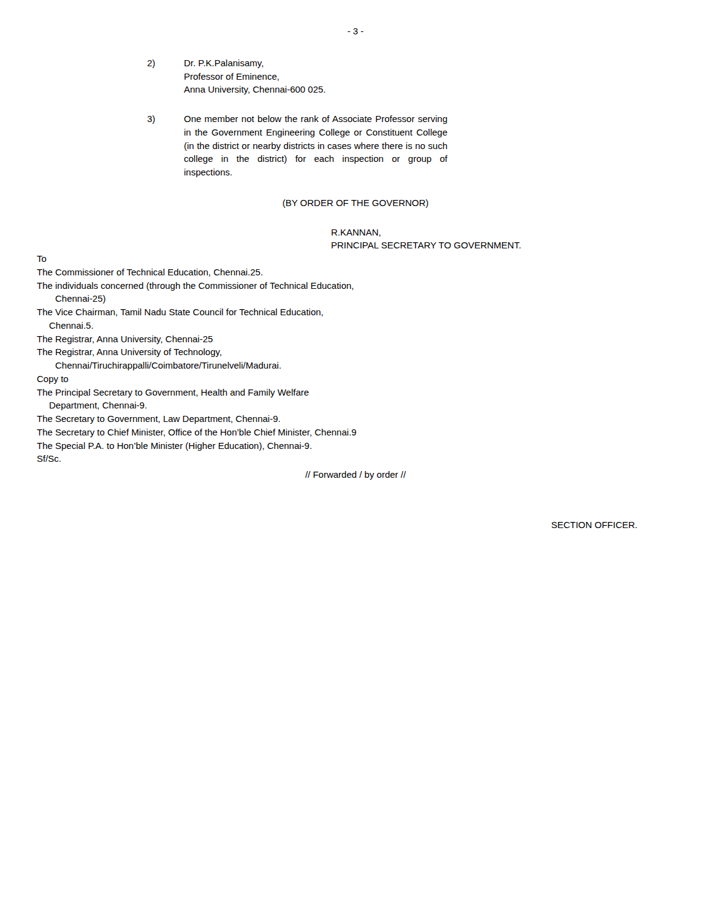- 3 -
2)
Dr. P.K.Palanisamy,
Professor of Eminence,
Anna University, Chennai-600 025.
3)
One member not below the rank of Associate Professor serving in the Government Engineering College or Constituent College (in the district or nearby districts in cases where there is no such college in the district) for each inspection or group of inspections.
(BY ORDER OF THE GOVERNOR)
R.KANNAN,
PRINCIPAL SECRETARY TO GOVERNMENT.
To
The Commissioner of Technical Education, Chennai.25.
The individuals concerned (through the Commissioner of Technical Education,
Chennai-25)
The Vice Chairman, Tamil Nadu State Council for Technical Education,
Chennai.5.
The Registrar, Anna University, Chennai-25
The Registrar, Anna University of Technology,
Chennai/Tiruchirappalli/Coimbatore/Tirunelveli/Madurai.
Copy to
The Principal Secretary to Government, Health and Family Welfare
Department, Chennai-9.
The Secretary to Government, Law Department, Chennai-9.
The Secretary to Chief Minister, Office of the Hon’ble Chief Minister, Chennai.9
The Special P.A. to Hon’ble Minister (Higher Education), Chennai-9.
Sf/Sc.
// Forwarded / by order //
SECTION OFFICER.